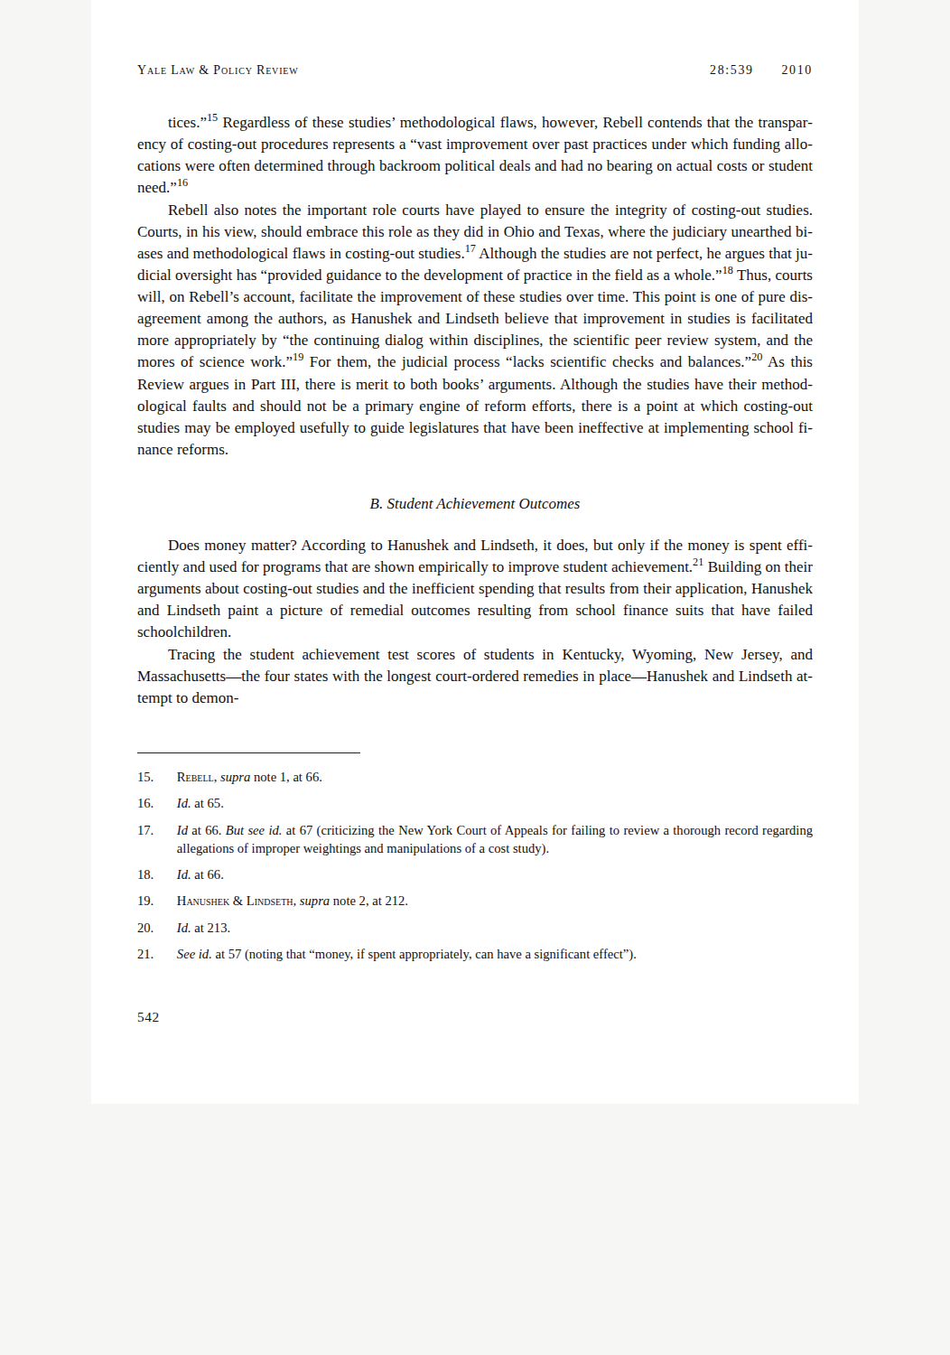Yale Law & Policy Review 28:5392010
tices.”15 Regardless of these studies’ methodological flaws, however, Rebell contends that the transparency of costing-out procedures represents a “vast improvement over past practices under which funding allocations were often determined through backroom political deals and had no bearing on actual costs or student need.”16
Rebell also notes the important role courts have played to ensure the integrity of costing-out studies. Courts, in his view, should embrace this role as they did in Ohio and Texas, where the judiciary unearthed biases and methodological flaws in costing-out studies.17 Although the studies are not perfect, he argues that judicial oversight has “provided guidance to the development of practice in the field as a whole.”18 Thus, courts will, on Rebell’s account, facilitate the improvement of these studies over time. This point is one of pure disagreement among the authors, as Hanushek and Lindseth believe that improvement in studies is facilitated more appropriately by “the continuing dialog within disciplines, the scientific peer review system, and the mores of science work.”19 For them, the judicial process “lacks scientific checks and balances.”20 As this Review argues in Part III, there is merit to both books’ arguments. Although the studies have their methodological faults and should not be a primary engine of reform efforts, there is a point at which costing-out studies may be employed usefully to guide legislatures that have been ineffective at implementing school finance reforms.
B. Student Achievement Outcomes
Does money matter? According to Hanushek and Lindseth, it does, but only if the money is spent efficiently and used for programs that are shown empirically to improve student achievement.21 Building on their arguments about costing-out studies and the inefficient spending that results from their application, Hanushek and Lindseth paint a picture of remedial outcomes resulting from school finance suits that have failed schoolchildren.
Tracing the student achievement test scores of students in Kentucky, Wyoming, New Jersey, and Massachusetts—the four states with the longest court-ordered remedies in place—Hanushek and Lindseth attempt to demon-
15. Rebell, supra note 1, at 66.
16. Id. at 65.
17. Id at 66. But see id. at 67 (criticizing the New York Court of Appeals for failing to review a thorough record regarding allegations of improper weightings and manipulations of a cost study).
18. Id. at 66.
19. Hanushek & Lindseth, supra note 2, at 212.
20. Id. at 213.
21. See id. at 57 (noting that “money, if spent appropriately, can have a significant effect”).
542